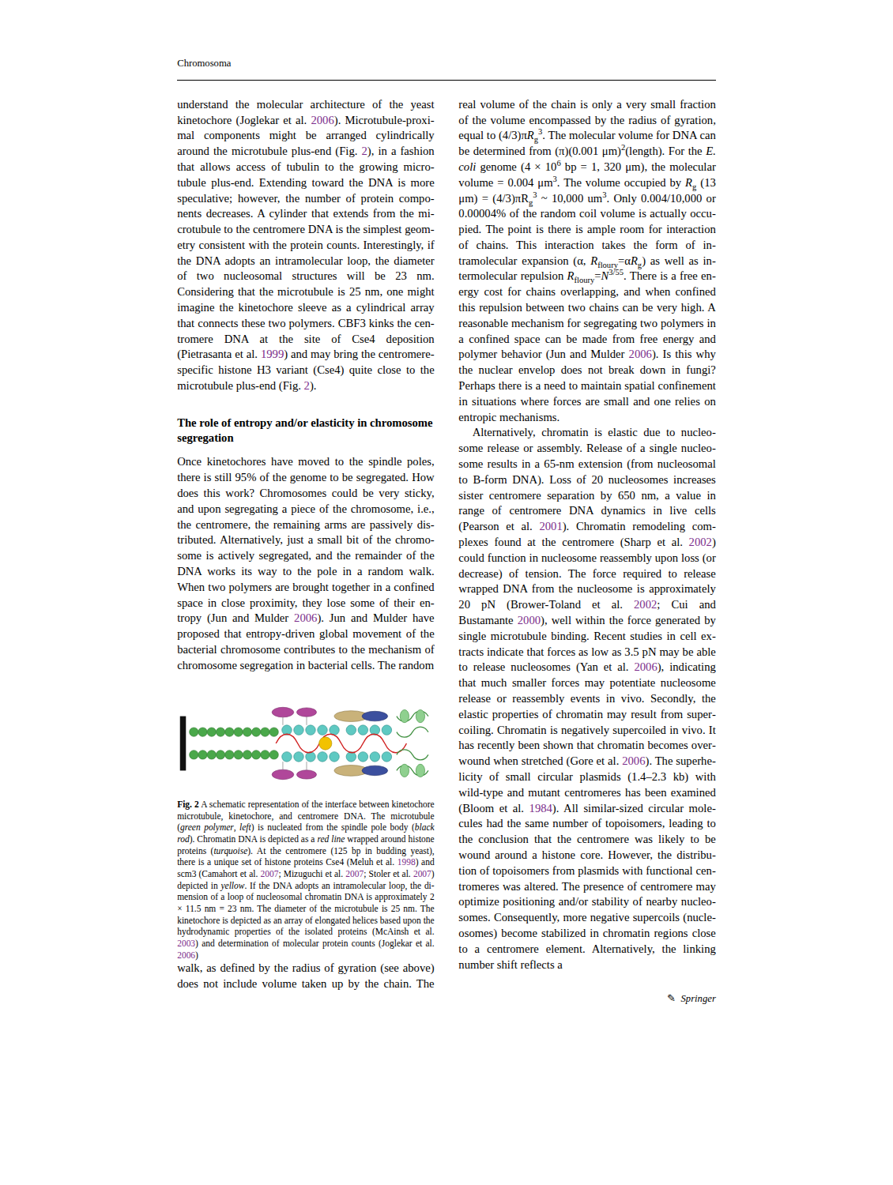Chromosoma
understand the molecular architecture of the yeast kinetochore (Joglekar et al. 2006). Microtubule-proximal components might be arranged cylindrically around the microtubule plus-end (Fig. 2), in a fashion that allows access of tubulin to the growing microtubule plus-end. Extending toward the DNA is more speculative; however, the number of protein components decreases. A cylinder that extends from the microtubule to the centromere DNA is the simplest geometry consistent with the protein counts. Interestingly, if the DNA adopts an intramolecular loop, the diameter of two nucleosomal structures will be 23 nm. Considering that the microtubule is 25 nm, one might imagine the kinetochore sleeve as a cylindrical array that connects these two polymers. CBF3 kinks the centromere DNA at the site of Cse4 deposition (Pietrasanta et al. 1999) and may bring the centromere-specific histone H3 variant (Cse4) quite close to the microtubule plus-end (Fig. 2).
The role of entropy and/or elasticity in chromosome segregation
Once kinetochores have moved to the spindle poles, there is still 95% of the genome to be segregated. How does this work? Chromosomes could be very sticky, and upon segregating a piece of the chromosome, i.e., the centromere, the remaining arms are passively distributed. Alternatively, just a small bit of the chromosome is actively segregated, and the remainder of the DNA works its way to the pole in a random walk. When two polymers are brought together in a confined space in close proximity, they lose some of their entropy (Jun and Mulder 2006). Jun and Mulder have proposed that entropy-driven global movement of the bacterial chromosome contributes to the mechanism of chromosome segregation in bacterial cells. The random
Fig. 2 A schematic representation of the interface between kinetochore microtubule, kinetochore, and centromere DNA. The microtubule (green polymer, left) is nucleated from the spindle pole body (black rod). Chromatin DNA is depicted as a red line wrapped around histone proteins (turquoise). At the centromere (125 bp in budding yeast), there is a unique set of histone proteins Cse4 (Meluh et al. 1998) and scm3 (Camahort et al. 2007; Mizuguchi et al. 2007; Stoler et al. 2007) depicted in yellow. If the DNA adopts an intramolecular loop, the dimension of a loop of nucleosomal chromatin DNA is approximately 2 × 11.5 nm = 23 nm. The diameter of the microtubule is 25 nm. The kinetochore is depicted as an array of elongated helices based upon the hydrodynamic properties of the isolated proteins (McAinsh et al. 2003) and determination of molecular protein counts (Joglekar et al. 2006)
walk, as defined by the radius of gyration (see above) does not include volume taken up by the chain. The real volume of the chain is only a very small fraction of the volume encompassed by the radius of gyration, equal to (4/3)πRg3. The molecular volume for DNA can be determined from (π)(0.001 μm)2(length). For the E. coli genome (4 × 106 bp = 1, 320 μm), the molecular volume = 0.004 μm3. The volume occupied by Rg (13 μm) = (4/3)πRg3 ~ 10,000 um3. Only 0.004/10,000 or 0.00004% of the random coil volume is actually occupied. The point is there is ample room for interaction of chains. This interaction takes the form of intramolecular expansion (α, Rfloury=αRg) as well as intermolecular repulsion Rfloury=N3/55. There is a free energy cost for chains overlapping, and when confined this repulsion between two chains can be very high. A reasonable mechanism for segregating two polymers in a confined space can be made from free energy and polymer behavior (Jun and Mulder 2006). Is this why the nuclear envelop does not break down in fungi? Perhaps there is a need to maintain spatial confinement in situations where forces are small and one relies on entropic mechanisms.
Alternatively, chromatin is elastic due to nucleosome release or assembly. Release of a single nucleosome results in a 65-nm extension (from nucleosomal to B-form DNA). Loss of 20 nucleosomes increases sister centromere separation by 650 nm, a value in range of centromere DNA dynamics in live cells (Pearson et al. 2001). Chromatin remodeling complexes found at the centromere (Sharp et al. 2002) could function in nucleosome reassembly upon loss (or decrease) of tension. The force required to release wrapped DNA from the nucleosome is approximately 20 pN (Brower-Toland et al. 2002; Cui and Bustamante 2000), well within the force generated by single microtubule binding. Recent studies in cell extracts indicate that forces as low as 3.5 pN may be able to release nucleosomes (Yan et al. 2006), indicating that much smaller forces may potentiate nucleosome release or reassembly events in vivo. Secondly, the elastic properties of chromatin may result from supercoiling. Chromatin is negatively supercoiled in vivo. It has recently been shown that chromatin becomes overwound when stretched (Gore et al. 2006). The superhelicity of small circular plasmids (1.4–2.3 kb) with wild-type and mutant centromeres has been examined (Bloom et al. 1984). All similar-sized circular molecules had the same number of topoisomers, leading to the conclusion that the centromere was likely to be wound around a histone core. However, the distribution of topoisomers from plasmids with functional centromeres was altered. The presence of centromere may optimize positioning and/or stability of nearby nucleosomes. Consequently, more negative supercoils (nucleosomes) become stabilized in chromatin regions close to a centromere element. Alternatively, the linking number shift reflects a
✎ Springer